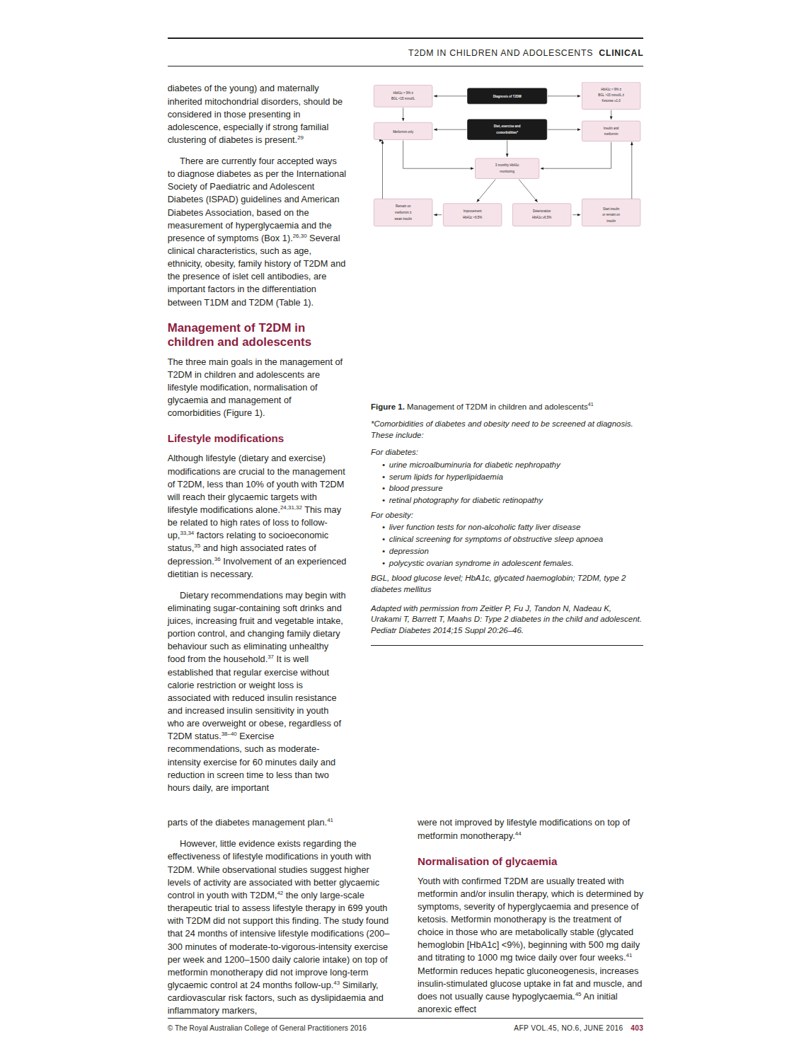T2DM in children and adolescents Clinical
diabetes of the young) and maternally inherited mitochondrial disorders, should be considered in those presenting in adolescence, especially if strong familial clustering of diabetes is present.29
There are currently four accepted ways to diagnose diabetes as per the International Society of Paediatric and Adolescent Diabetes (ISPAD) guidelines and American Diabetes Association, based on the measurement of hyperglycaemia and the presence of symptoms (Box 1).26,30 Several clinical characteristics, such as age, ethnicity, obesity, family history of T2DM and the presence of islet cell antibodies, are important factors in the differentiation between T1DM and T2DM (Table 1).
Management of T2DM in children and adolescents
The three main goals in the management of T2DM in children and adolescents are lifestyle modification, normalisation of glycaemia and management of comorbidities (Figure 1).
Lifestyle modifications
Although lifestyle (dietary and exercise) modifications are crucial to the management of T2DM, less than 10% of youth with T2DM will reach their glycaemic targets with lifestyle modifications alone.24,31,32 This may be related to high rates of loss to follow-up,33,34 factors relating to socioeconomic status,35 and high associated rates of depression.36 Involvement of an experienced dietitian is necessary.
Dietary recommendations may begin with eliminating sugar-containing soft drinks and juices, increasing fruit and vegetable intake, portion control, and changing family dietary behaviour such as eliminating unhealthy food from the household.37 It is well established that regular exercise without calorie restriction or weight loss is associated with reduced insulin resistance and increased insulin sensitivity in youth who are overweight or obese, regardless of T2DM status.38–40 Exercise recommendations, such as moderate-intensity exercise for 60 minutes daily and reduction in screen time to less than two hours daily, are important
HbA1c < 9% ± BGL <15 mmol/L Diagnosis of T2DM HbA1c > 9% ± BGL >15 mmol/L ± Ketones ≥1.0 Metformin only Diet, exercise and comorbidities* Insulin and metformin 3 monthly HbA1c monitoring Remain on metformin ± wean insulin Improvement HbA1c <6.5% Deterioration HbA1c ≥6.5% Start insulin or remain on insulin
Figure 1. Management of T2DM in children and adolescents41
*Comorbidities of diabetes and obesity need to be screened at diagnosis. These include:
For diabetes:
urine microalbuminuria for diabetic nephropathy
serum lipids for hyperlipidaemia
blood pressure
retinal photography for diabetic retinopathy
For obesity:
liver function tests for non-alcoholic fatty liver disease
clinical screening for symptoms of obstructive sleep apnoea
depression
polycystic ovarian syndrome in adolescent females.
BGL, blood glucose level; HbA1c, glycated haemoglobin; T2DM, type 2 diabetes mellitus
Adapted with permission from Zeitler P, Fu J, Tandon N, Nadeau K, Urakami T, Barrett T, Maahs D: Type 2 diabetes in the child and adolescent. Pediatr Diabetes 2014;15 Suppl 20:26–46.
parts of the diabetes management plan.41
However, little evidence exists regarding the effectiveness of lifestyle modifications in youth with T2DM. While observational studies suggest higher levels of activity are associated with better glycaemic control in youth with T2DM,42 the only large-scale therapeutic trial to assess lifestyle therapy in 699 youth with T2DM did not support this finding. The study found that 24 months of intensive lifestyle modifications (200–300 minutes of moderate-to-vigorous-intensity exercise per week and 1200–1500 daily calorie intake) on top of metformin monotherapy did not improve long-term glycaemic control at 24 months follow-up.43 Similarly, cardiovascular risk factors, such as dyslipidaemia and inflammatory markers,
were not improved by lifestyle modifications on top of metformin monotherapy.44
Normalisation of glycaemia
Youth with confirmed T2DM are usually treated with metformin and/or insulin therapy, which is determined by symptoms, severity of hyperglycaemia and presence of ketosis. Metformin monotherapy is the treatment of choice in those who are metabolically stable (glycated hemoglobin [HbA1c] <9%), beginning with 500 mg daily and titrating to 1000 mg twice daily over four weeks.41 Metformin reduces hepatic gluconeogenesis, increases insulin-stimulated glucose uptake in fat and muscle, and does not usually cause hypoglycaemia.45 An initial anorexic effect
© The Royal Australian College of General Practitioners 2016
AFP VOL.45, NO.6, JUNE 2016 403